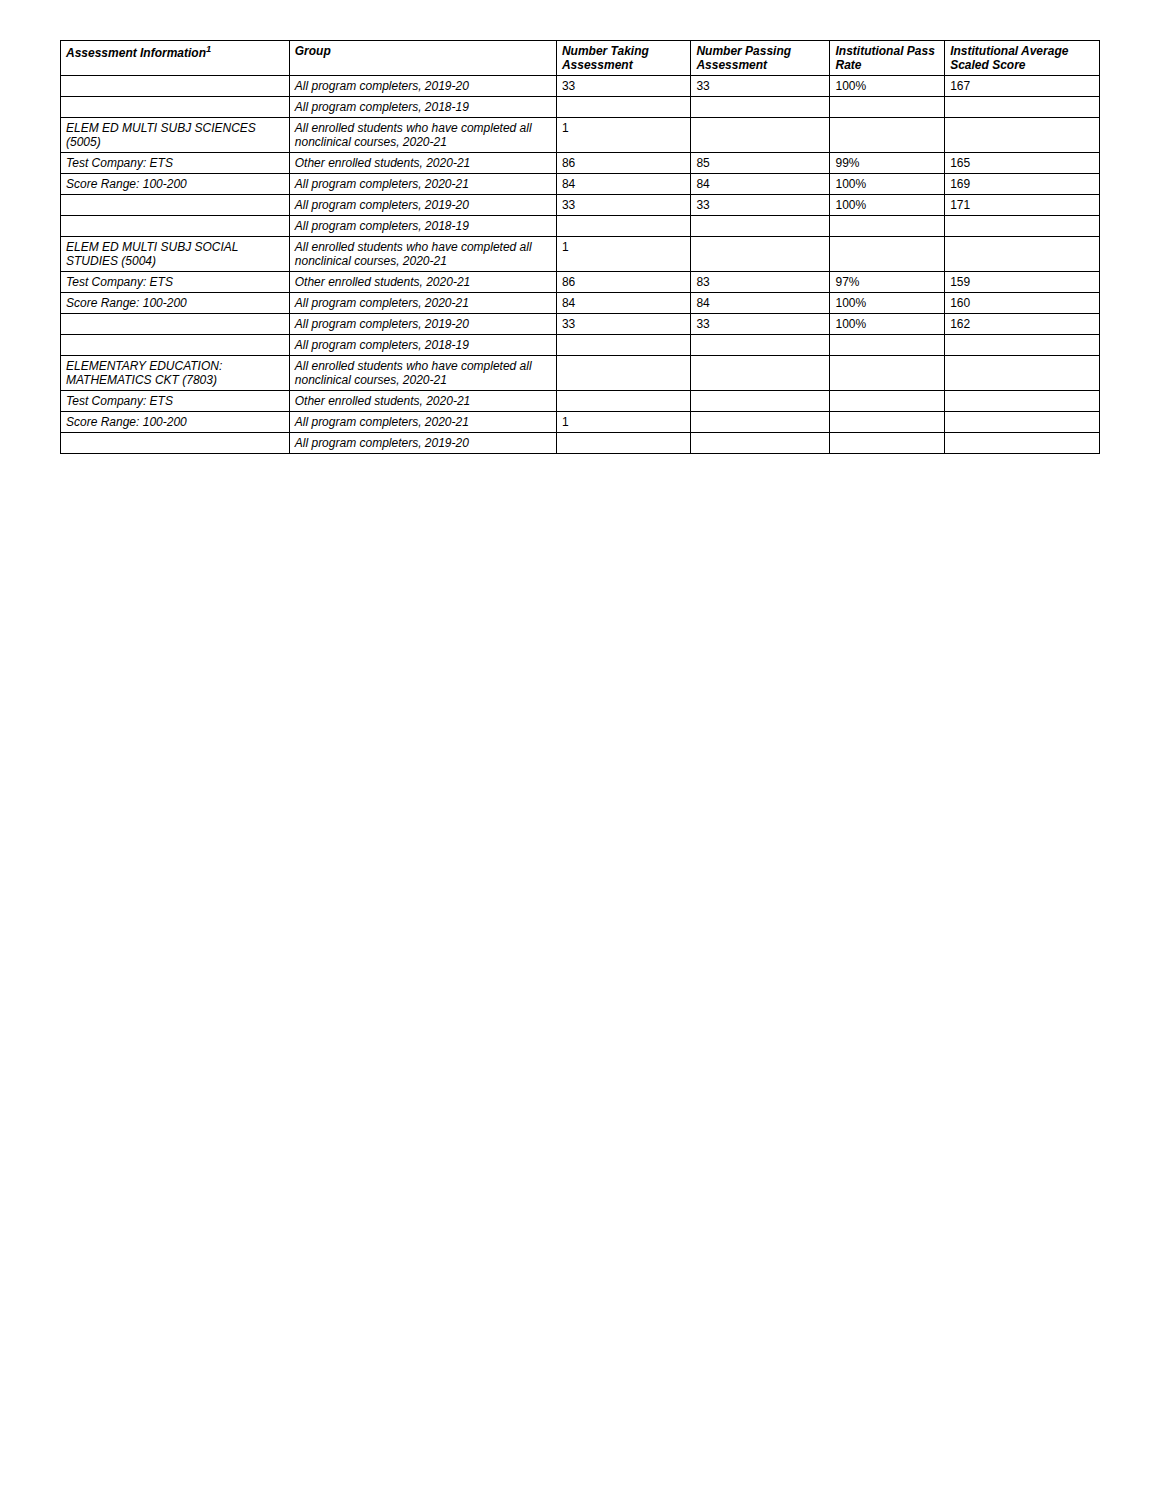| Assessment Information 1 | Group | Number Taking Assessment | Number Passing Assessment | Institutional Pass Rate | Institutional Average Scaled Score |
| --- | --- | --- | --- | --- | --- |
| | All program completers, 2019-20 | 33 | 33 | 100% | 167 |
| | All program completers, 2018-19 | | | | |
| ELEM ED MULTI SUBJ SCIENCES (5005) | All enrolled students who have completed all nonclinical courses, 2020-21 | 1 | | | |
| Test Company: ETS | Other enrolled students, 2020-21 | 86 | 85 | 99% | 165 |
| Score Range: 100-200 | All program completers, 2020-21 | 84 | 84 | 100% | 169 |
| | All program completers, 2019-20 | 33 | 33 | 100% | 171 |
| | All program completers, 2018-19 | | | | |
| ELEM ED MULTI SUBJ SOCIAL STUDIES (5004) | All enrolled students who have completed all nonclinical courses, 2020-21 | 1 | | | |
| Test Company: ETS | Other enrolled students, 2020-21 | 86 | 83 | 97% | 159 |
| Score Range: 100-200 | All program completers, 2020-21 | 84 | 84 | 100% | 160 |
| | All program completers, 2019-20 | 33 | 33 | 100% | 162 |
| | All program completers, 2018-19 | | | | |
| ELEMENTARY EDUCATION: MATHEMATICS CKT (7803) | All enrolled students who have completed all nonclinical courses, 2020-21 | | | | |
| Test Company: ETS | Other enrolled students, 2020-21 | | | | |
| Score Range: 100-200 | All program completers, 2020-21 | 1 | | | |
| | All program completers, 2019-20 | | | | |